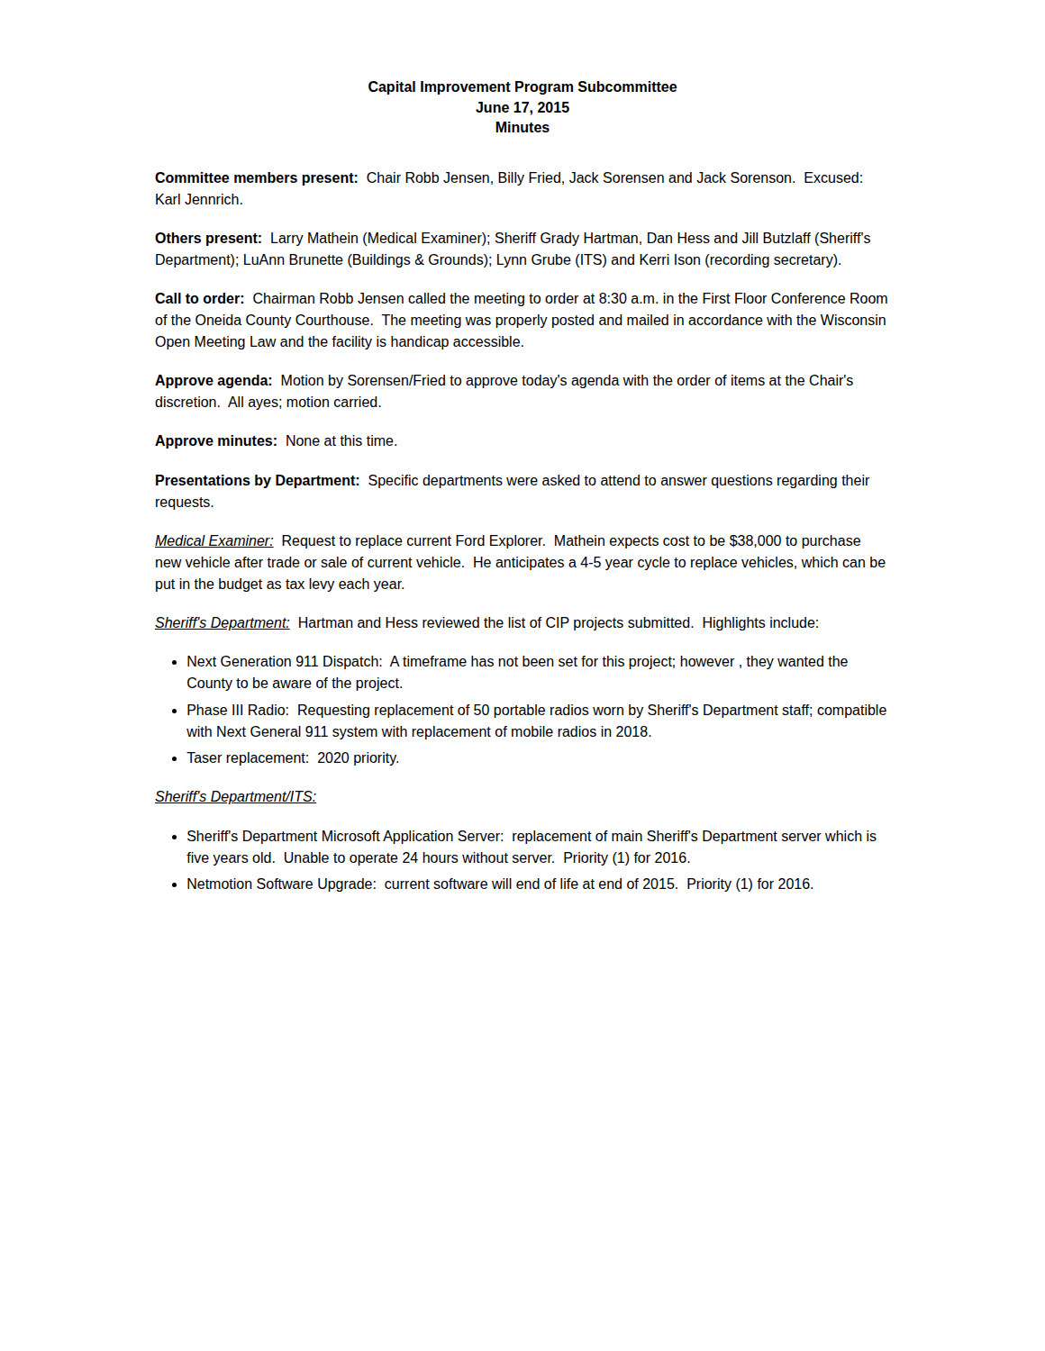Capital Improvement Program Subcommittee
June 17, 2015
Minutes
Committee members present: Chair Robb Jensen, Billy Fried, Jack Sorensen and Jack Sorenson. Excused: Karl Jennrich.
Others present: Larry Mathein (Medical Examiner); Sheriff Grady Hartman, Dan Hess and Jill Butzlaff (Sheriff's Department); LuAnn Brunette (Buildings & Grounds); Lynn Grube (ITS) and Kerri Ison (recording secretary).
Call to order: Chairman Robb Jensen called the meeting to order at 8:30 a.m. in the First Floor Conference Room of the Oneida County Courthouse. The meeting was properly posted and mailed in accordance with the Wisconsin Open Meeting Law and the facility is handicap accessible.
Approve agenda: Motion by Sorensen/Fried to approve today's agenda with the order of items at the Chair's discretion. All ayes; motion carried.
Approve minutes: None at this time.
Presentations by Department: Specific departments were asked to attend to answer questions regarding their requests.
Medical Examiner:
Request to replace current Ford Explorer. Mathein expects cost to be $38,000 to purchase new vehicle after trade or sale of current vehicle. He anticipates a 4-5 year cycle to replace vehicles, which can be put in the budget as tax levy each year.
Sheriff's Department:
Hartman and Hess reviewed the list of CIP projects submitted. Highlights include:
Next Generation 911 Dispatch: A timeframe has not been set for this project; however , they wanted the County to be aware of the project.
Phase III Radio: Requesting replacement of 50 portable radios worn by Sheriff's Department staff; compatible with Next General 911 system with replacement of mobile radios in 2018.
Taser replacement: 2020 priority.
Sheriff's Department/ITS:
Sheriff's Department Microsoft Application Server: replacement of main Sheriff's Department server which is five years old. Unable to operate 24 hours without server. Priority (1) for 2016.
Netmotion Software Upgrade: current software will end of life at end of 2015. Priority (1) for 2016.